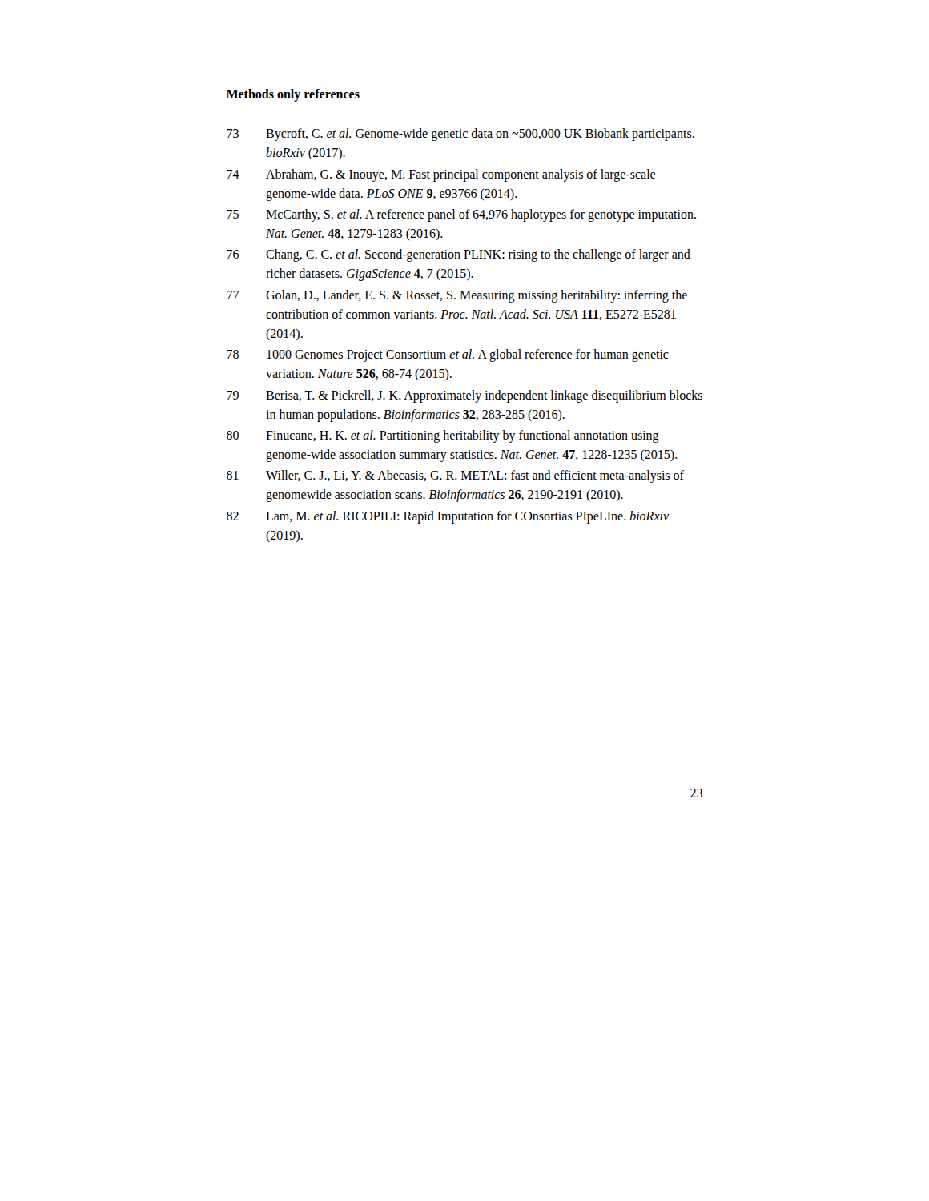Methods only references
73 Bycroft, C. et al. Genome-wide genetic data on ~500,000 UK Biobank participants. bioRxiv (2017).
74 Abraham, G. & Inouye, M. Fast principal component analysis of large-scale genome-wide data. PLoS ONE 9, e93766 (2014).
75 McCarthy, S. et al. A reference panel of 64,976 haplotypes for genotype imputation. Nat. Genet. 48, 1279-1283 (2016).
76 Chang, C. C. et al. Second-generation PLINK: rising to the challenge of larger and richer datasets. GigaScience 4, 7 (2015).
77 Golan, D., Lander, E. S. & Rosset, S. Measuring missing heritability: inferring the contribution of common variants. Proc. Natl. Acad. Sci. USA 111, E5272-E5281 (2014).
781000 Genomes Project Consortium et al. A global reference for human genetic variation. Nature 526, 68-74 (2015).
79 Berisa, T. & Pickrell, J. K. Approximately independent linkage disequilibrium blocks in human populations. Bioinformatics 32, 283-285 (2016).
80 Finucane, H. K. et al. Partitioning heritability by functional annotation using genome-wide association summary statistics. Nat. Genet. 47, 1228-1235 (2015).
81 Willer, C. J., Li, Y. & Abecasis, G. R. METAL: fast and efficient meta-analysis of genomewide association scans. Bioinformatics 26, 2190-2191 (2010).
82 Lam, M. et al. RICOPILI: Rapid Imputation for COnsortias PIpeLIne. bioRxiv (2019).
23